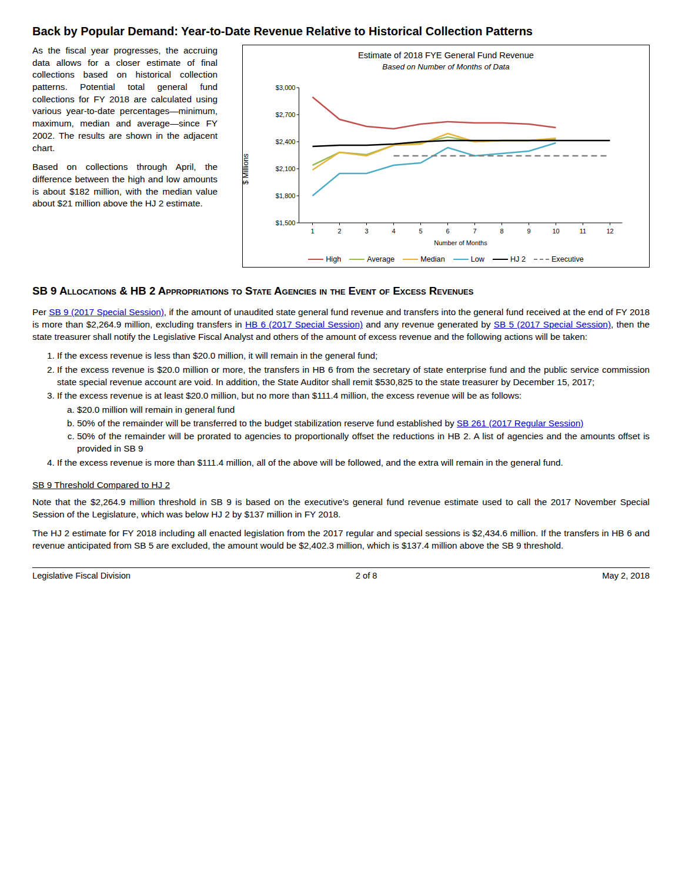Back by Popular Demand: Year-to-Date Revenue Relative to Historical Collection Patterns
As the fiscal year progresses, the accruing data allows for a closer estimate of final collections based on historical collection patterns. Potential total general fund collections for FY 2018 are calculated using various year-to-date percentages—minimum, maximum, median and average—since FY 2002. The results are shown in the adjacent chart.
Based on collections through April, the difference between the high and low amounts is about $182 million, with the median value about $21 million above the HJ 2 estimate.
Estimate of 2018 FYE General Fund Revenue
Based on Number of Months of Data
$ Millions $1,500 $1,800 $2,100 $2,400 $2,700 $3,000 1 2 3 4 5 6 7 8 9 10 11 12 Number of Months
High Average Median Low HJ 2 Executive
SB 9 Allocations & HB 2 Appropriations to State Agencies in the Event of Excess Revenues
Per SB 9 (2017 Special Session), if the amount of unaudited state general fund revenue and transfers into the general fund received at the end of FY 2018 is more than $2,264.9 million, excluding transfers in HB 6 (2017 Special Session) and any revenue generated by SB 5 (2017 Special Session), then the state treasurer shall notify the Legislative Fiscal Analyst and others of the amount of excess revenue and the following actions will be taken:
If the excess revenue is less than $20.0 million, it will remain in the general fund;
If the excess revenue is $20.0 million or more, the transfers in HB 6 from the secretary of state enterprise fund and the public service commission state special revenue account are void. In addition, the State Auditor shall remit $530,825 to the state treasurer by December 15, 2017;
If the excess revenue is at least $20.0 million, but no more than $111.4 million, the excess revenue will be as follows:
$20.0 million will remain in general fund
50% of the remainder will be transferred to the budget stabilization reserve fund established by SB 261 (2017 Regular Session)
50% of the remainder will be prorated to agencies to proportionally offset the reductions in HB 2. A list of agencies and the amounts offset is provided in SB 9
If the excess revenue is more than $111.4 million, all of the above will be followed, and the extra will remain in the general fund.
SB 9 Threshold Compared to HJ 2
Note that the $2,264.9 million threshold in SB 9 is based on the executive’s general fund revenue estimate used to call the 2017 November Special Session of the Legislature, which was below HJ 2 by $137 million in FY 2018.
The HJ 2 estimate for FY 2018 including all enacted legislation from the 2017 regular and special sessions is $2,434.6 million. If the transfers in HB 6 and revenue anticipated from SB 5 are excluded, the amount would be $2,402.3 million, which is $137.4 million above the SB 9 threshold.
Legislative Fiscal Division 2 of 8 May 2, 2018